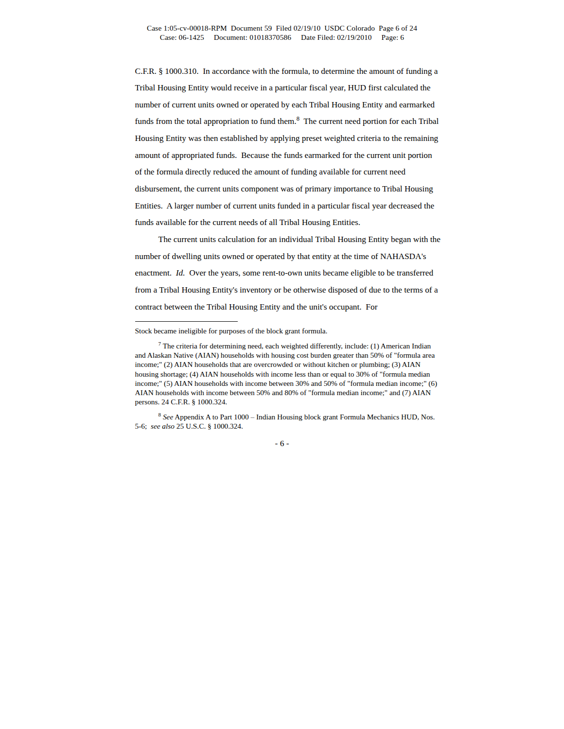Case 1:05-cv-00018-RPM Document 59 Filed 02/19/10 USDC Colorado Page 6 of 24
Case: 06-1425 Document: 01018370586 Date Filed: 02/19/2010 Page: 6
C.F.R. § 1000.310. In accordance with the formula, to determine the amount of funding a Tribal Housing Entity would receive in a particular fiscal year, HUD first calculated the number of current units owned or operated by each Tribal Housing Entity and earmarked funds from the total appropriation to fund them.8 The current need portion for each Tribal Housing Entity was then established by applying preset weighted criteria to the remaining amount of appropriated funds. Because the funds earmarked for the current unit portion of the formula directly reduced the amount of funding available for current need disbursement, the current units component was of primary importance to Tribal Housing Entities. A larger number of current units funded in a particular fiscal year decreased the funds available for the current needs of all Tribal Housing Entities.
The current units calculation for an individual Tribal Housing Entity began with the number of dwelling units owned or operated by that entity at the time of NAHASDA's enactment. Id. Over the years, some rent-to-own units became eligible to be transferred from a Tribal Housing Entity's inventory or be otherwise disposed of due to the terms of a contract between the Tribal Housing Entity and the unit's occupant. For
Stock became ineligible for purposes of the block grant formula.
7 The criteria for determining need, each weighted differently, include: (1) American Indian and Alaskan Native (AIAN) households with housing cost burden greater than 50% of "formula area income;" (2) AIAN households that are overcrowded or without kitchen or plumbing; (3) AIAN housing shortage; (4) AIAN households with income less than or equal to 30% of "formula median income;" (5) AIAN households with income between 30% and 50% of "formula median income;" (6) AIAN households with income between 50% and 80% of "formula median income;" and (7) AIAN persons. 24 C.F.R. § 1000.324.
8 See Appendix A to Part 1000 – Indian Housing block grant Formula Mechanics HUD, Nos. 5-6; see also 25 U.S.C. § 1000.324.
- 6 -